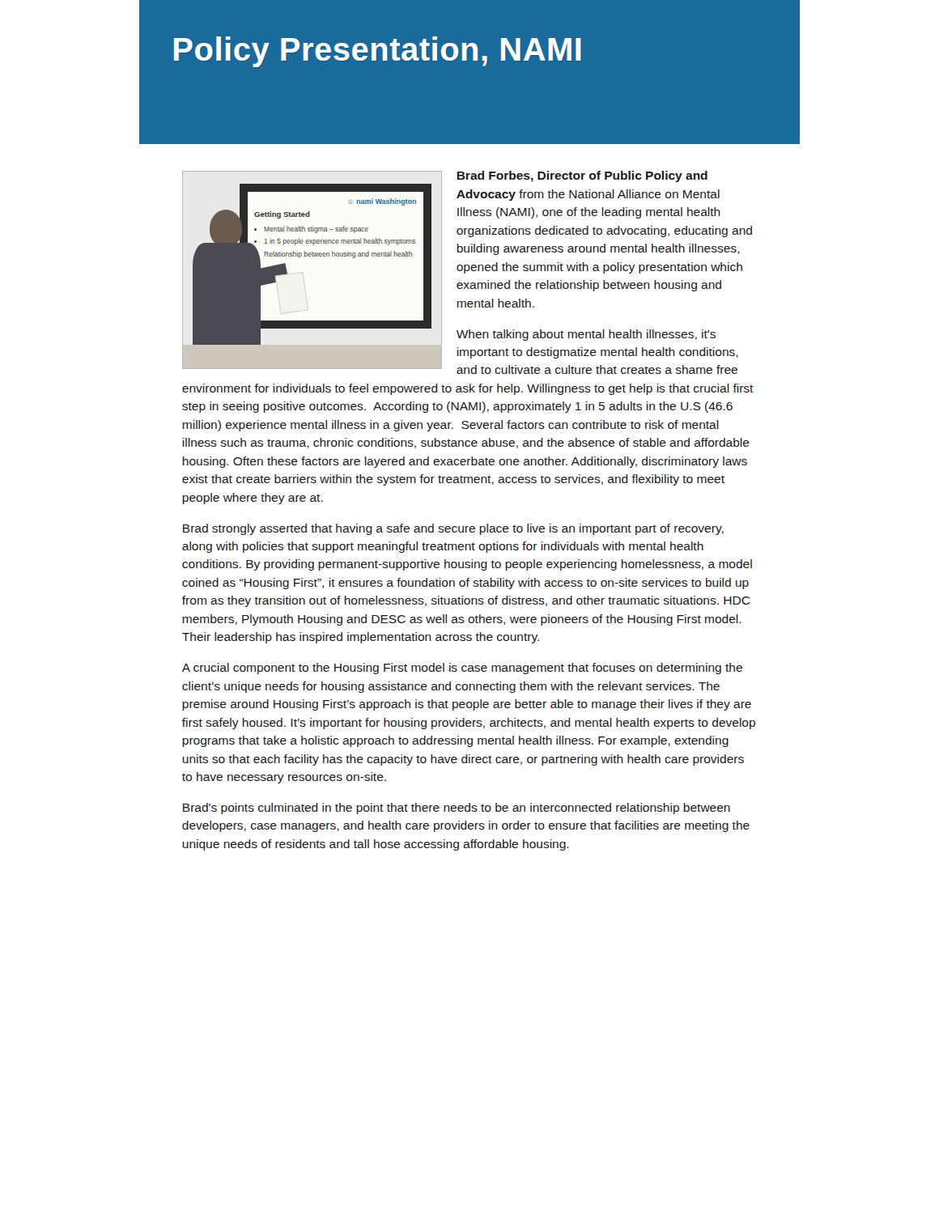Policy Presentation, NAMI
☺ nami Washington
Getting Started
Mental health stigma – safe space
1 in 5 people experience mental health symptoms
Relationship between housing and mental health
Brad Forbes, Director of Public Policy and Advocacy from the National Alliance on Mental Illness (NAMI), one of the leading mental health organizations dedicated to advocating, educating and building awareness around mental health illnesses, opened the summit with a policy presentation which examined the relationship between housing and mental health.
When talking about mental health illnesses, it's important to destigmatize mental health conditions, and to cultivate a culture that creates a shame free environment for individuals to feel empowered to ask for help. Willingness to get help is that crucial first step in seeing positive outcomes. According to (NAMI), approximately 1 in 5 adults in the U.S (46.6 million) experience mental illness in a given year. Several factors can contribute to risk of mental illness such as trauma, chronic conditions, substance abuse, and the absence of stable and affordable housing. Often these factors are layered and exacerbate one another. Additionally, discriminatory laws exist that create barriers within the system for treatment, access to services, and flexibility to meet people where they are at.
Brad strongly asserted that having a safe and secure place to live is an important part of recovery, along with policies that support meaningful treatment options for individuals with mental health conditions. By providing permanent-supportive housing to people experiencing homelessness, a model coined as “Housing First”, it ensures a foundation of stability with access to on-site services to build up from as they transition out of homelessness, situations of distress, and other traumatic situations. HDC members, Plymouth Housing and DESC as well as others, were pioneers of the Housing First model. Their leadership has inspired implementation across the country.
A crucial component to the Housing First model is case management that focuses on determining the client’s unique needs for housing assistance and connecting them with the relevant services. The premise around Housing First’s approach is that people are better able to manage their lives if they are first safely housed. It’s important for housing providers, architects, and mental health experts to develop programs that take a holistic approach to addressing mental health illness. For example, extending units so that each facility has the capacity to have direct care, or partnering with health care providers to have necessary resources on-site.
Brad's points culminated in the point that there needs to be an interconnected relationship between developers, case managers, and health care providers in order to ensure that facilities are meeting the unique needs of residents and tall hose accessing affordable housing.